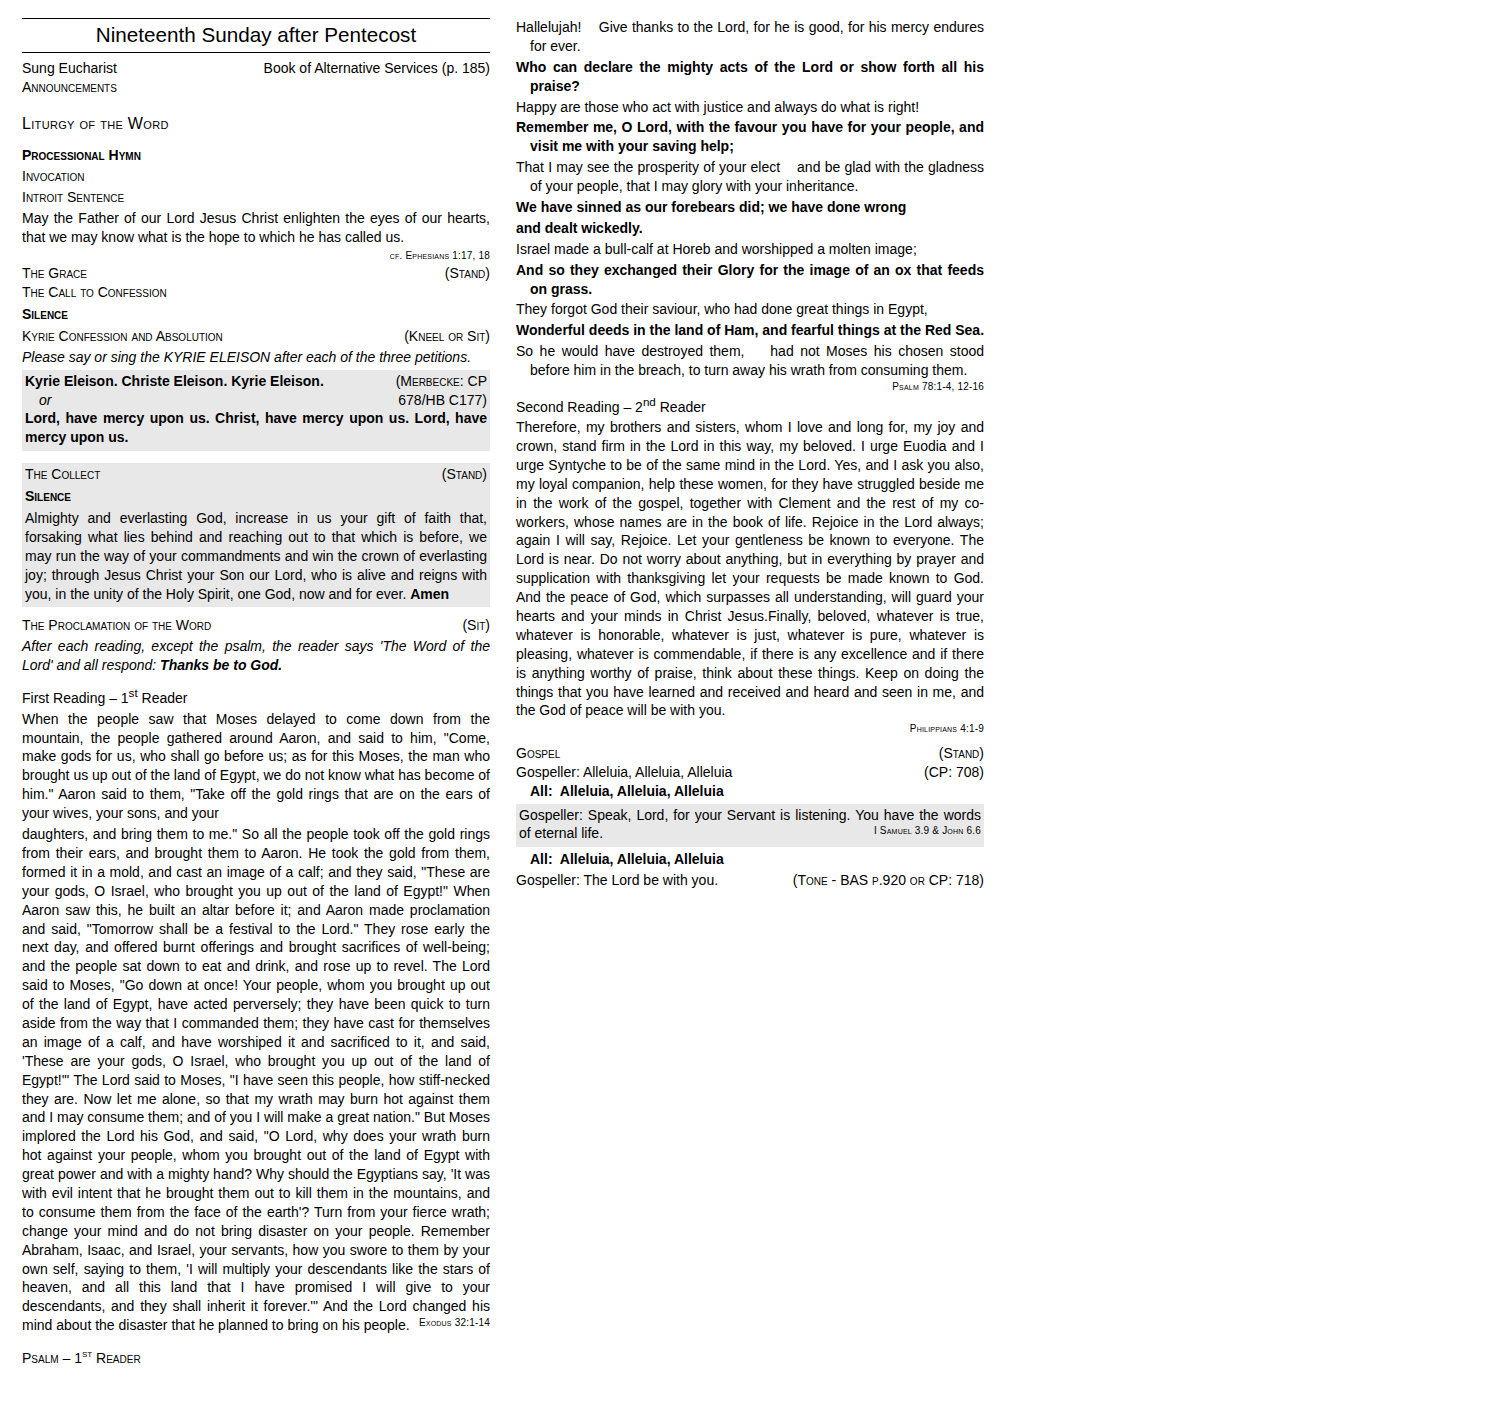Nineteenth Sunday after Pentecost
Sung Eucharist Book of Alternative Services (p. 185)
Announcements
Liturgy of the Word
Processional Hymn
Invocation
Introit Sentence
May the Father of our Lord Jesus Christ enlighten the eyes of our hearts, that we may know what is the hope to which he has called us.
cf. Ephesians 1:17, 18
The Grace (Stand)
The Call to Confession
Silence
Kyrie Confession and Absolution (Kneel or Sit)
Please say or sing the KYRIE ELEISON after each of the three petitions.
Kyrie Eleison. Christe Eleison. Kyrie Eleison. (Merbecke: CP
or 678/HB C177)
Lord, have mercy upon us. Christ, have mercy upon us. Lord, have mercy upon us.
The Collect (Stand)
Silence
Almighty and everlasting God, increase in us your gift of faith that, forsaking what lies behind and reaching out to that which is before, we may run the way of your commandments and win the crown of everlasting joy; through Jesus Christ your Son our Lord, who is alive and reigns with you, in the unity of the Holy Spirit, one God, now and for ever. Amen
The Proclamation of the Word (Sit)
After each reading, except the psalm, the reader says 'The Word of the Lord' and all respond: Thanks be to God.
First Reading – 1st Reader
When the people saw that Moses delayed to come down from the mountain, the people gathered around Aaron, and said to him, "Come, make gods for us, who shall go before us; as for this Moses, the man who brought us up out of the land of Egypt, we do not know what has become of him." Aaron said to them, "Take off the gold rings that are on the ears of your wives, your sons, and your
daughters, and bring them to me." So all the people took off the gold rings from their ears, and brought them to Aaron. He took the gold from them, formed it in a mold, and cast an image of a calf; and they said, "These are your gods, O Israel, who brought you up out of the land of Egypt!" When Aaron saw this, he built an altar before it; and Aaron made proclamation and said, "Tomorrow shall be a festival to the Lord." They rose early the next day, and offered burnt offerings and brought sacrifices of well-being; and the people sat down to eat and drink, and rose up to revel. The Lord said to Moses, "Go down at once! Your people, whom you brought up out of the land of Egypt, have acted perversely; they have been quick to turn aside from the way that I commanded them; they have cast for themselves an image of a calf, and have worshiped it and sacrificed to it, and said, 'These are your gods, O Israel, who brought you up out of the land of Egypt!'" The Lord said to Moses, "I have seen this people, how stiff-necked they are. Now let me alone, so that my wrath may burn hot against them and I may consume them; and of you I will make a great nation." But Moses implored the Lord his God, and said, "O Lord, why does your wrath burn hot against your people, whom you brought out of the land of Egypt with great power and with a mighty hand? Why should the Egyptians say, 'It was with evil intent that he brought them out to kill them in the mountains, and to consume them from the face of the earth'? Turn from your fierce wrath; change your mind and do not bring disaster on your people. Remember Abraham, Isaac, and Israel, your servants, how you swore to them by your own self, saying to them, 'I will multiply your descendants like the stars of heaven, and all this land that I have promised I will give to your descendants, and they shall inherit it forever.'" And the Lord changed his mind about the disaster that he planned to bring on his people. Exodus 32:1-14
Psalm – 1st Reader
Hallelujah! Give thanks to the Lord, for he is good, for his mercy endures for ever.
Who can declare the mighty acts of the Lord or show forth all his praise?
Happy are those who act with justice and always do what is right!
Remember me, O Lord, with the favour you have for your people, and visit me with your saving help;
That I may see the prosperity of your elect and be glad with the gladness of your people, that I may glory with your inheritance.
We have sinned as our forebears did; we have done wrong
and dealt wickedly.
Israel made a bull-calf at Horeb and worshipped a molten image;
And so they exchanged their Glory for the image of an ox that feeds on grass.
They forgot God their saviour, who had done great things in Egypt,
Wonderful deeds in the land of Ham, and fearful things at the Red Sea.
So he would have destroyed them, had not Moses his chosen stood before him in the breach, to turn away his wrath from consuming them. Psalm 78:1-4, 12-16
Second Reading – 2nd Reader
Therefore, my brothers and sisters, whom I love and long for, my joy and crown, stand firm in the Lord in this way, my beloved. I urge Euodia and I urge Syntyche to be of the same mind in the Lord. Yes, and I ask you also, my loyal companion, help these women, for they have struggled beside me in the work of the gospel, together with Clement and the rest of my co-workers, whose names are in the book of life. Rejoice in the Lord always; again I will say, Rejoice. Let your gentleness be known to everyone. The Lord is near. Do not worry about anything, but in everything by prayer and supplication with thanksgiving let your requests be made known to God. And the peace of God, which surpasses all understanding, will guard your hearts and your minds in Christ Jesus.Finally, beloved, whatever is true, whatever is honorable, whatever is just, whatever is pure, whatever is pleasing, whatever is commendable, if there is any excellence and if there is anything worthy of praise, think about these things. Keep on doing the things that you have learned and received and heard and seen in me, and the God of peace will be with you.
Philippians 4:1-9
Gospel (Stand)
Gospeller: Alleluia, Alleluia, Alleluia (CP: 708)
All: Alleluia, Alleluia, Alleluia
Gospeller: Speak, Lord, for your Servant is listening. You have the words of eternal life. I Samuel 3.9 & John 6.6
All: Alleluia, Alleluia, Alleluia
Gospeller: The Lord be with you. (Tone - BAS p.920 or CP: 718)